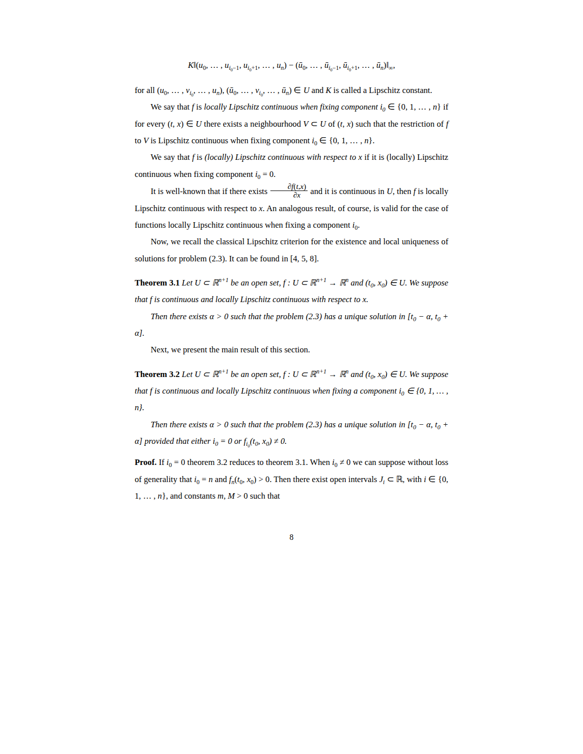K‖(u0, … , ui0−1, ui0+1, … , un) − (ū0, … , ūi0−1, ūi0+1, … , ūn)‖∞,
for all (u0, … , vi0, … , un), (ū0, … , vi0, … , ūn) ∈ U and K is called a Lipschitz constant.
We say that f is locally Lipschitz continuous when fixing component i0 ∈ {0, 1, … , n} if for every (t, x) ∈ U there exists a neighbourhood V ⊂ U of (t, x) such that the restriction of f to V is Lipschitz continuous when fixing component i0 ∈ {0, 1, … , n}.
We say that f is (locally) Lipschitz continuous with respect to x if it is (locally) Lipschitz continuous when fixing component i0 = 0.
It is well-known that if there exists ∂f(t,x)∂x and it is continuous in U, then f is locally Lipschitz continuous with respect to x. An analogous result, of course, is valid for the case of functions locally Lipschitz continuous when fixing a component i0.
Now, we recall the classical Lipschitz criterion for the existence and local uniqueness of solutions for problem (2.3). It can be found in [4, 5, 8].
Theorem 3.1 Let U ⊂ ℝn+1 be an open set, f : U ⊂ ℝn+1 → ℝn and (t0, x0) ∈ U. We suppose that f is continuous and locally Lipschitz continuous with respect to x.
Then there exists α > 0 such that the problem (2.3) has a unique solution in [t0 − α, t0 + α].
Next, we present the main result of this section.
Theorem 3.2 Let U ⊂ ℝn+1 be an open set, f : U ⊂ ℝn+1 → ℝn and (t0, x0) ∈ U. We suppose that f is continuous and locally Lipschitz continuous when fixing a component i0 ∈ {0, 1, … , n}.
Then there exists α > 0 such that the problem (2.3) has a unique solution in [t0 − α, t0 + α] provided that either i0 = 0 or fi0(t0, x0) ≠ 0.
Proof. If i0 = 0 theorem 3.2 reduces to theorem 3.1. When i0 ≠ 0 we can suppose without loss of generality that i0 = n and fn(t0, x0) > 0. Then there exist open intervals Ji ⊂ ℝ, with i ∈ {0, 1, … , n}, and constants m, M > 0 such that
8